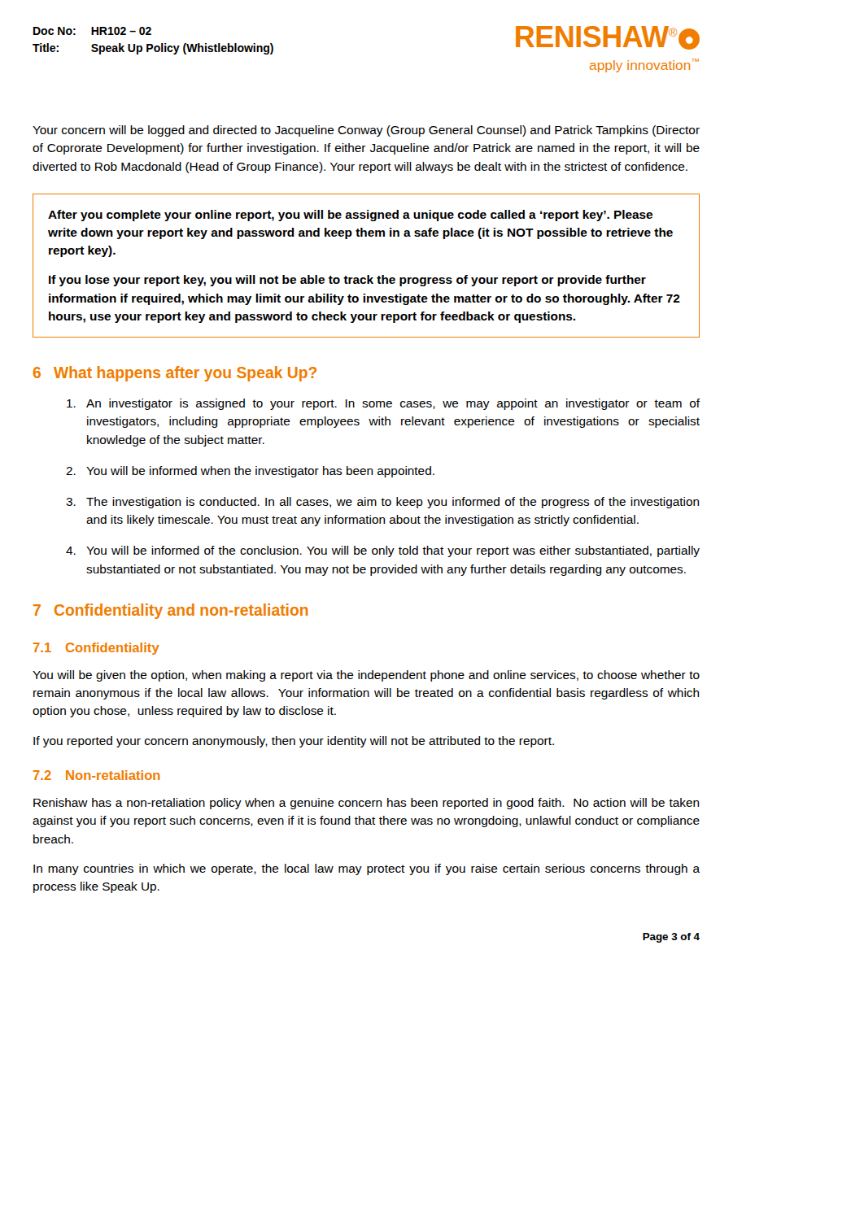| Doc No: | HR102 – 02 |
| Title: | Speak Up Policy (Whistleblowing) |
RENISHAW®●
apply innovation™
Your concern will be logged and directed to Jacqueline Conway (Group General Counsel) and Patrick Tampkins (Director of Coprorate Development) for further investigation. If either Jacqueline and/or Patrick are named in the report, it will be diverted to Rob Macdonald (Head of Group Finance). Your report will always be dealt with in the strictest of confidence.
After you complete your online report, you will be assigned a unique code called a ‘report key’. Please write down your report key and password and keep them in a safe place (it is NOT possible to retrieve the report key).
If you lose your report key, you will not be able to track the progress of your report or provide further information if required, which may limit our ability to investigate the matter or to do so thoroughly. After 72 hours, use your report key and password to check your report for feedback or questions.
6 What happens after you Speak Up?
An investigator is assigned to your report. In some cases, we may appoint an investigator or team of investigators, including appropriate employees with relevant experience of investigations or specialist knowledge of the subject matter.
You will be informed when the investigator has been appointed.
The investigation is conducted. In all cases, we aim to keep you informed of the progress of the investigation and its likely timescale. You must treat any information about the investigation as strictly confidential.
You will be informed of the conclusion. You will be only told that your report was either substantiated, partially substantiated or not substantiated. You may not be provided with any further details regarding any outcomes.
7 Confidentiality and non-retaliation
7.1 Confidentiality
You will be given the option, when making a report via the independent phone and online services, to choose whether to remain anonymous if the local law allows. Your information will be treated on a confidential basis regardless of which option you chose, unless required by law to disclose it.
If you reported your concern anonymously, then your identity will not be attributed to the report.
7.2 Non-retaliation
Renishaw has a non-retaliation policy when a genuine concern has been reported in good faith. No action will be taken against you if you report such concerns, even if it is found that there was no wrongdoing, unlawful conduct or compliance breach.
In many countries in which we operate, the local law may protect you if you raise certain serious concerns through a process like Speak Up.
Page 3 of 4